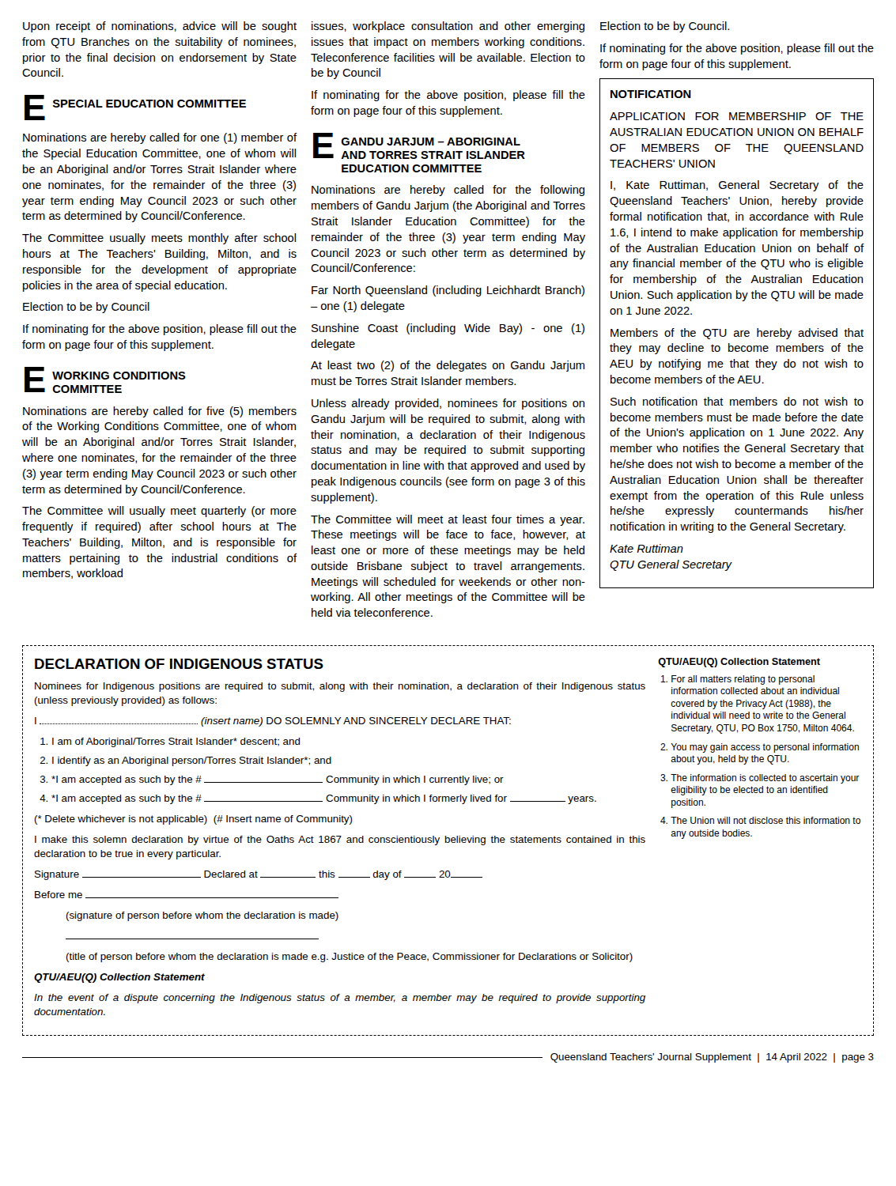Upon receipt of nominations, advice will be sought from QTU Branches on the suitability of nominees, prior to the final decision on endorsement by State Council.
E Special Education Committee
Nominations are hereby called for one (1) member of the Special Education Committee, one of whom will be an Aboriginal and/or Torres Strait Islander where one nominates, for the remainder of the three (3) year term ending May Council 2023 or such other term as determined by Council/Conference.
The Committee usually meets monthly after school hours at The Teachers' Building, Milton, and is responsible for the development of appropriate policies in the area of special education.
Election to be by Council
If nominating for the above position, please fill out the form on page four of this supplement.
E Working Conditions
Committee
Nominations are hereby called for five (5) members of the Working Conditions Committee, one of whom will be an Aboriginal and/or Torres Strait Islander, where one nominates, for the remainder of the three (3) year term ending May Council 2023 or such other term as determined by Council/Conference.
The Committee will usually meet quarterly (or more frequently if required) after school hours at The Teachers' Building, Milton, and is responsible for matters pertaining to the industrial conditions of members, workload
issues, workplace consultation and other emerging issues that impact on members working conditions. Teleconference facilities will be available. Election to be by Council
If nominating for the above position, please fill the form on page four of this supplement.
E Gandu Jarjum – Aboriginal
and Torres Strait Islander
Education Committee
Nominations are hereby called for the following members of Gandu Jarjum (the Aboriginal and Torres Strait Islander Education Committee) for the remainder of the three (3) year term ending May Council 2023 or such other term as determined by Council/Conference:
Far North Queensland (including Leichhardt Branch) – one (1) delegate
Sunshine Coast (including Wide Bay) - one (1) delegate
At least two (2) of the delegates on Gandu Jarjum must be Torres Strait Islander members.
Unless already provided, nominees for positions on Gandu Jarjum will be required to submit, along with their nomination, a declaration of their Indigenous status and may be required to submit supporting documentation in line with that approved and used by peak Indigenous councils (see form on page 3 of this supplement).
The Committee will meet at least four times a year. These meetings will be face to face, however, at least one or more of these meetings may be held outside Brisbane subject to travel arrangements. Meetings will scheduled for weekends or other non-working. All other meetings of the Committee will be held via teleconference.
Election to be by Council.
If nominating for the above position, please fill out the form on page four of this supplement.
Notification
APPLICATION FOR MEMBERSHIP OF THE AUSTRALIAN EDUCATION UNION ON BEHALF OF MEMBERS OF THE QUEENSLAND TEACHERS' UNION
I, Kate Ruttiman, General Secretary of the Queensland Teachers' Union, hereby provide formal notification that, in accordance with Rule 1.6, I intend to make application for membership of the Australian Education Union on behalf of any financial member of the QTU who is eligible for membership of the Australian Education Union. Such application by the QTU will be made on 1 June 2022.
Members of the QTU are hereby advised that they may decline to become members of the AEU by notifying me that they do not wish to become members of the AEU.
Such notification that members do not wish to become members must be made before the date of the Union's application on 1 June 2022. Any member who notifies the General Secretary that he/she does not wish to become a member of the Australian Education Union shall be thereafter exempt from the operation of this Rule unless he/she expressly countermands his/her notification in writing to the General Secretary.
Kate Ruttiman
QTU General Secretary
Declaration of Indigenous Status
Nominees for Indigenous positions are required to submit, along with their nomination, a declaration of their Indigenous status (unless previously provided) as follows:
I (insert name) DO SOLEMNLY AND SINCERELY DECLARE THAT:
I am of Aboriginal/Torres Strait Islander* descent; and
I identify as an Aboriginal person/Torres Strait Islander*; and
*I am accepted as such by the # Community in which I currently live; or
*I am accepted as such by the # Community in which I formerly lived for years.
(* Delete whichever is not applicable) (# Insert name of Community)
I make this solemn declaration by virtue of the Oaths Act 1867 and conscientiously believing the statements contained in this declaration to be true in every particular.
Signature Declared at this day of 20
Before me
(signature of person before whom the declaration is made)
(title of person before whom the declaration is made e.g. Justice of the Peace, Commissioner for Declarations or Solicitor)
QTU/AEU(Q) Collection Statement
In the event of a dispute concerning the Indigenous status of a member, a member may be required to provide supporting documentation.
QTU/AEU(Q) Collection Statement
For all matters relating to personal information collected about an individual covered by the Privacy Act (1988), the individual will need to write to the General Secretary, QTU, PO Box 1750, Milton 4064.
You may gain access to personal information about you, held by the QTU.
The information is collected to ascertain your eligibility to be elected to an identified position.
The Union will not disclose this information to any outside bodies.
Queensland Teachers' Journal Supplement | 14 April 2022 | page 3